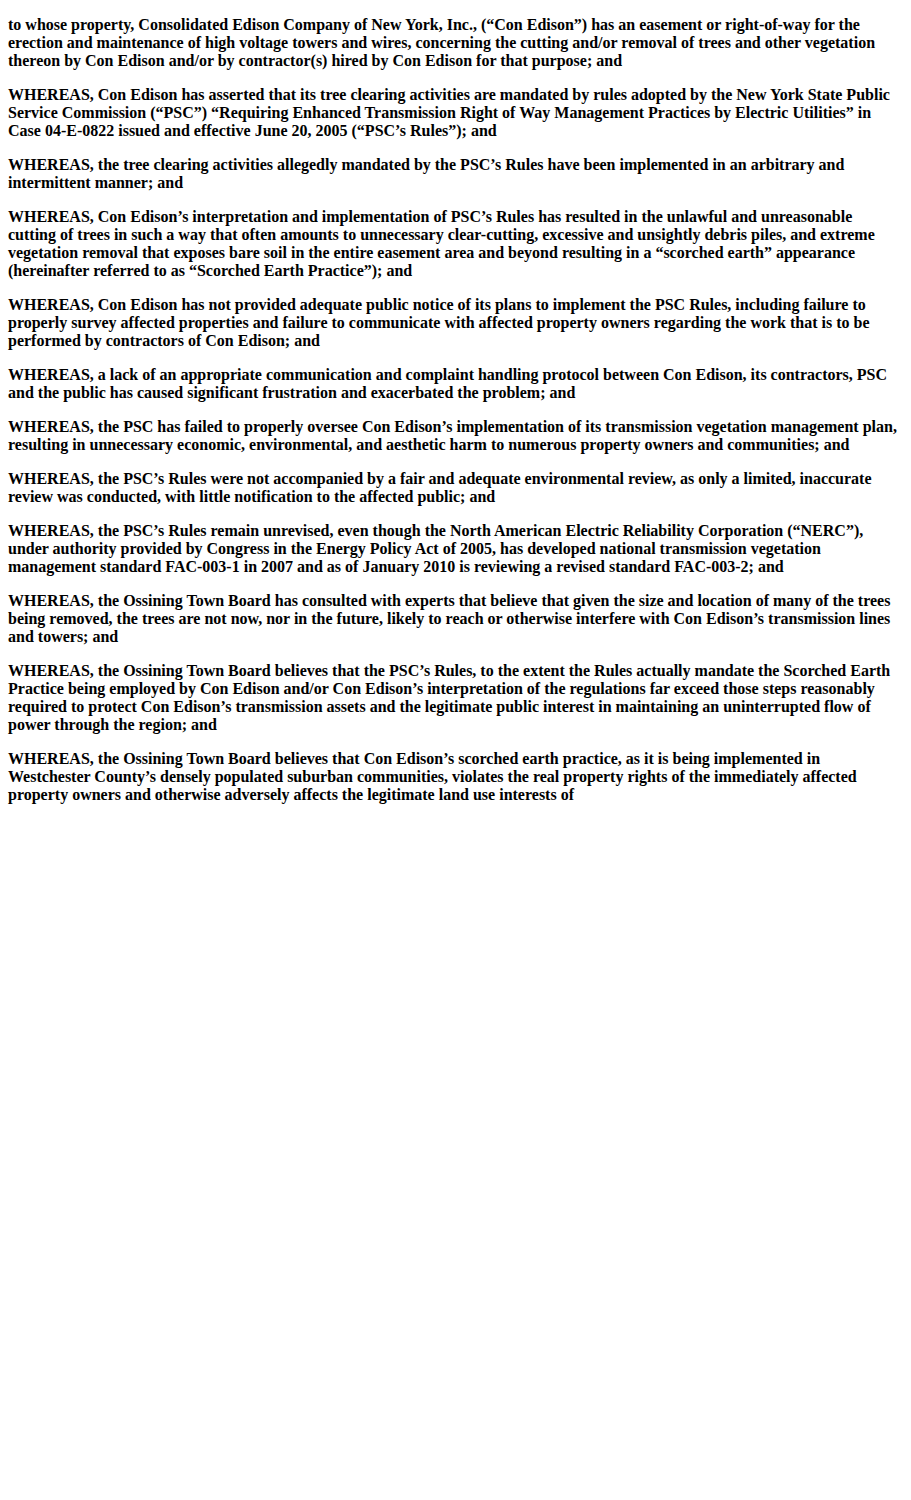to whose property, Consolidated Edison Company of New York, Inc., (“Con Edison”) has an easement or right-of-way for the erection and maintenance of high voltage towers and wires, concerning the cutting and/or removal of trees and other vegetation thereon by Con Edison and/or by contractor(s) hired by Con Edison for that purpose; and
WHEREAS, Con Edison has asserted that its tree clearing activities are mandated by rules adopted by the New York State Public Service Commission (“PSC”) “Requiring Enhanced Transmission Right of Way Management Practices by Electric Utilities” in Case 04-E-0822 issued and effective June 20, 2005 (“PSC’s Rules”); and
WHEREAS, the tree clearing activities allegedly mandated by the PSC’s Rules have been implemented in an arbitrary and intermittent manner; and
WHEREAS, Con Edison’s interpretation and implementation of PSC’s Rules has resulted in the unlawful and unreasonable cutting of trees in such a way that often amounts to unnecessary clear-cutting, excessive and unsightly debris piles, and extreme vegetation removal that exposes bare soil in the entire easement area and beyond resulting in a “scorched earth” appearance (hereinafter referred to as “Scorched Earth Practice”); and
WHEREAS, Con Edison has not provided adequate public notice of its plans to implement the PSC Rules, including failure to properly survey affected properties and failure to communicate with affected property owners regarding the work that is to be performed by contractors of Con Edison; and
WHEREAS, a lack of an appropriate communication and complaint handling protocol between Con Edison, its contractors, PSC and the public has caused significant frustration and exacerbated the problem; and
WHEREAS, the PSC has failed to properly oversee Con Edison’s implementation of its transmission vegetation management plan, resulting in unnecessary economic, environmental, and aesthetic harm to numerous property owners and communities; and
WHEREAS, the PSC’s Rules were not accompanied by a fair and adequate environmental review, as only a limited, inaccurate review was conducted, with little notification to the affected public; and
WHEREAS, the PSC’s Rules remain unrevised, even though the North American Electric Reliability Corporation (“NERC”), under authority provided by Congress in the Energy Policy Act of 2005, has developed national transmission vegetation management standard FAC-003-1 in 2007 and as of January 2010 is reviewing a revised standard FAC-003-2; and
WHEREAS, the Ossining Town Board has consulted with experts that believe that given the size and location of many of the trees being removed, the trees are not now, nor in the future, likely to reach or otherwise interfere with Con Edison’s transmission lines and towers; and
WHEREAS, the Ossining Town Board believes that the PSC’s Rules, to the extent the Rules actually mandate the Scorched Earth Practice being employed by Con Edison and/or Con Edison’s interpretation of the regulations far exceed those steps reasonably required to protect Con Edison’s transmission assets and the legitimate public interest in maintaining an uninterrupted flow of power through the region; and
WHEREAS, the Ossining Town Board believes that Con Edison’s scorched earth practice, as it is being implemented in Westchester County’s densely populated suburban communities, violates the real property rights of the immediately affected property owners and otherwise adversely affects the legitimate land use interests of